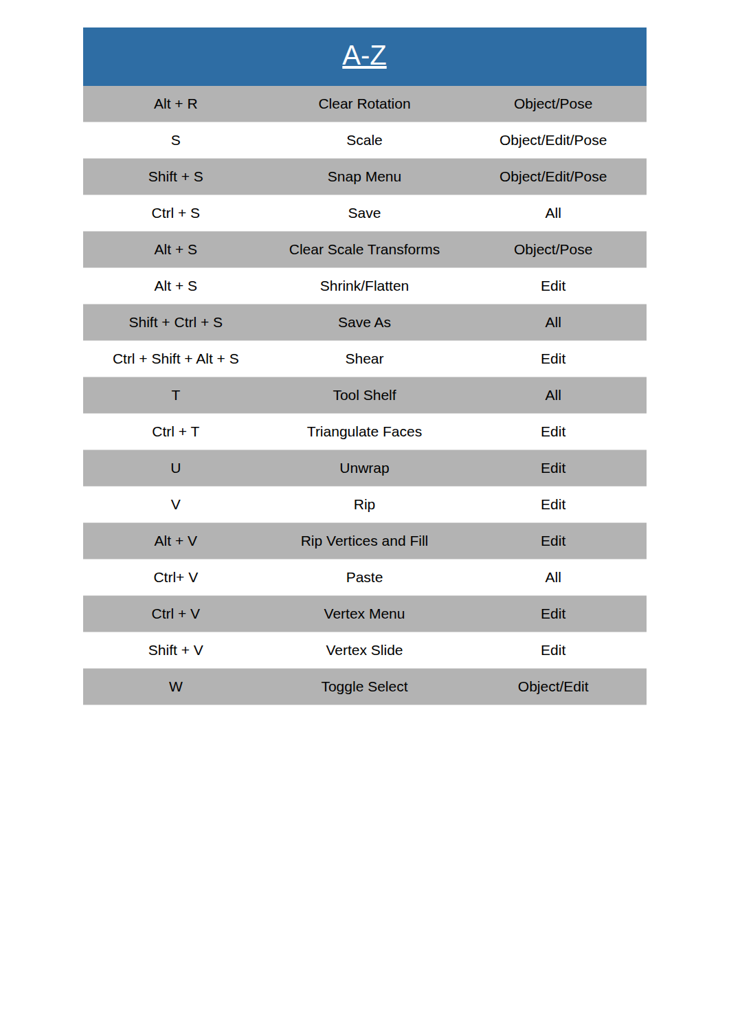A-Z
| Alt + R | Clear Rotation | Object/Pose |
| S | Scale | Object/Edit/Pose |
| Shift + S | Snap Menu | Object/Edit/Pose |
| Ctrl + S | Save | All |
| Alt + S | Clear Scale Transforms | Object/Pose |
| Alt + S | Shrink/Flatten | Edit |
| Shift + Ctrl + S | Save As | All |
| Ctrl + Shift + Alt + S | Shear | Edit |
| T | Tool Shelf | All |
| Ctrl + T | Triangulate Faces | Edit |
| U | Unwrap | Edit |
| V | Rip | Edit |
| Alt + V | Rip Vertices and Fill | Edit |
| Ctrl+ V | Paste | All |
| Ctrl + V | Vertex Menu | Edit |
| Shift + V | Vertex Slide | Edit |
| W | Toggle Select | Object/Edit |